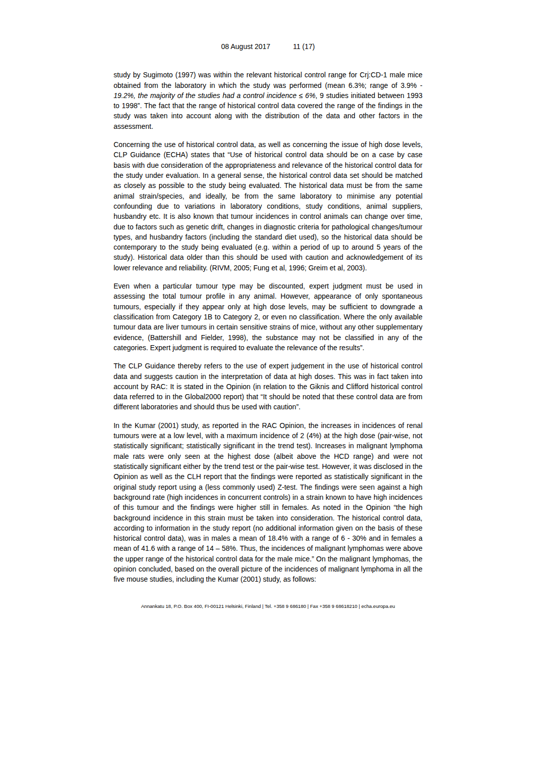08 August 2017 11 (17)
study by Sugimoto (1997) was within the relevant historical control range for Crj:CD-1 male mice obtained from the laboratory in which the study was performed (mean 6.3%; range of 3.9% - 19.2%, the majority of the studies had a control incidence ≤ 6%, 9 studies initiated between 1993 to 1998”. The fact that the range of historical control data covered the range of the findings in the study was taken into account along with the distribution of the data and other factors in the assessment.
Concerning the use of historical control data, as well as concerning the issue of high dose levels, CLP Guidance (ECHA) states that “Use of historical control data should be on a case by case basis with due consideration of the appropriateness and relevance of the historical control data for the study under evaluation. In a general sense, the historical control data set should be matched as closely as possible to the study being evaluated. The historical data must be from the same animal strain/species, and ideally, be from the same laboratory to minimise any potential confounding due to variations in laboratory conditions, study conditions, animal suppliers, husbandry etc. It is also known that tumour incidences in control animals can change over time, due to factors such as genetic drift, changes in diagnostic criteria for pathological changes/tumour types, and husbandry factors (including the standard diet used), so the historical data should be contemporary to the study being evaluated (e.g. within a period of up to around 5 years of the study). Historical data older than this should be used with caution and acknowledgement of its lower relevance and reliability. (RIVM, 2005; Fung et al, 1996; Greim et al, 2003).
Even when a particular tumour type may be discounted, expert judgment must be used in assessing the total tumour profile in any animal. However, appearance of only spontaneous tumours, especially if they appear only at high dose levels, may be sufficient to downgrade a classification from Category 1B to Category 2, or even no classification. Where the only available tumour data are liver tumours in certain sensitive strains of mice, without any other supplementary evidence, (Battershill and Fielder, 1998), the substance may not be classified in any of the categories. Expert judgment is required to evaluate the relevance of the results”.
The CLP Guidance thereby refers to the use of expert judgement in the use of historical control data and suggests caution in the interpretation of data at high doses. This was in fact taken into account by RAC: It is stated in the Opinion (in relation to the Giknis and Clifford historical control data referred to in the Global2000 report) that “It should be noted that these control data are from different laboratories and should thus be used with caution”.
In the Kumar (2001) study, as reported in the RAC Opinion, the increases in incidences of renal tumours were at a low level, with a maximum incidence of 2 (4%) at the high dose (pair-wise, not statistically significant; statistically significant in the trend test). Increases in malignant lymphoma male rats were only seen at the highest dose (albeit above the HCD range) and were not statistically significant either by the trend test or the pair-wise test. However, it was disclosed in the Opinion as well as the CLH report that the findings were reported as statistically significant in the original study report using a (less commonly used) Z-test. The findings were seen against a high background rate (high incidences in concurrent controls) in a strain known to have high incidences of this tumour and the findings were higher still in females. As noted in the Opinion “the high background incidence in this strain must be taken into consideration. The historical control data, according to information in the study report (no additional information given on the basis of these historical control data), was in males a mean of 18.4% with a range of 6 - 30% and in females a mean of 41.6 with a range of 14 – 58%. Thus, the incidences of malignant lymphomas were above the upper range of the historical control data for the male mice.” On the malignant lymphomas, the opinion concluded, based on the overall picture of the incidences of malignant lymphoma in all the five mouse studies, including the Kumar (2001) study, as follows:
Annankatu 18, P.O. Box 400, FI-00121 Helsinki, Finland | Tel. +358 9 686180 | Fax +358 9 68618210 | echa.europa.eu